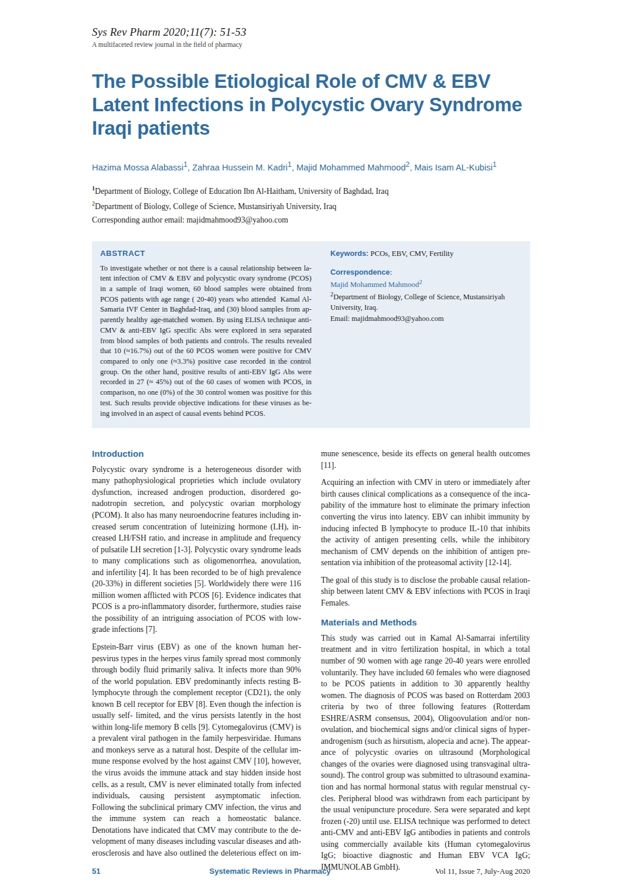Sys Rev Pharm 2020;11(7): 51-53
A multifaceted review journal in the field of pharmacy
The Possible Etiological Role of CMV & EBV Latent Infections in Polycystic Ovary Syndrome Iraqi patients
Hazima Mossa Alabassi1, Zahraa Hussein M. Kadri1, Majid Mohammed Mahmood2, Mais Isam AL-Kubisi1
1Department of Biology, College of Education Ibn Al-Haitham, University of Baghdad, Iraq
2Department of Biology, College of Science, Mustansiriyah University, Iraq
Corresponding author email: majidmahmood93@yahoo.com
Abstract
To investigate whether or not there is a causal relationship between latent infection of CMV & EBV and polycystic ovary syndrome (PCOS) in a sample of Iraqi women, 60 blood samples were obtained from PCOS patients with age range ( 20-40) years who attended Kamal Al-Samaria IVF Center in Baghdad-Iraq, and (30) blood samples from apparently healthy age-matched women. By using ELISA technique anti-CMV & anti-EBV IgG specific Abs were explored in sera separated from blood samples of both patients and controls. The results revealed that 10 (≈16.7%) out of the 60 PCOS women were positive for CMV compared to only one (≈3.3%) positive case recorded in the control group. On the other hand, positive results of anti-EBV IgG Abs were recorded in 27 (≈ 45%) out of the 60 cases of women with PCOS, in comparison, no one (0%) of the 30 control women was positive for this test. Such results provide objective indications for these viruses as being involved in an aspect of causal events behind PCOS.
Keywords: PCOs, EBV, CMV, Fertility
Correspondence:
Majid Mohammed Mahmood2
2Department of Biology, College of Science, Mustansiriyah University, Iraq.
Email: majidmahmood93@yahoo.com
Introduction
Polycystic ovary syndrome is a heterogeneous disorder with many pathophysiological proprieties which include ovulatory dysfunction, increased androgen production, disordered gonadotropin secretion, and polycystic ovarian morphology (PCOM). It also has many neuroendocrine features including increased serum concentration of luteinizing hormone (LH), increased LH/FSH ratio, and increase in amplitude and frequency of pulsatile LH secretion [1-3]. Polycystic ovary syndrome leads to many complications such as oligomenorrhea, anovulation, and infertility [4]. It has been recorded to be of high prevalence (20-33%) in different societies [5]. Worldwidely there were 116 million women afflicted with PCOS [6]. Evidence indicates that PCOS is a pro-inflammatory disorder, furthermore, studies raise the possibility of an intriguing association of PCOS with low-grade infections [7].
Epstein-Barr virus (EBV) as one of the known human herpesvirus types in the herpes virus family spread most commonly through bodily fluid primarily saliva. It infects more than 90% of the world population. EBV predominantly infects resting B-lymphocyte through the complement receptor (CD21), the only known B cell receptor for EBV [8]. Even though the infection is usually self- limited, and the virus persists latently in the host within long-life memory B cells [9]. Cytomegalovirus (CMV) is a prevalent viral pathogen in the family herpesviridae. Humans and monkeys serve as a natural host. Despite of the cellular immune response evolved by the host against CMV [10], however, the virus avoids the immune attack and stay hidden inside host cells, as a result, CMV is never eliminated totally from infected individuals, causing persistent asymptomatic infection. Following the subclinical primary CMV infection, the virus and the immune system can reach a homeostatic balance. Denotations have indicated that CMV may contribute to the development of many diseases including vascular diseases and atherosclerosis and have also outlined the deleterious effect on immune senescence, beside its effects on general health outcomes [11].
Acquiring an infection with CMV in utero or immediately after birth causes clinical complications as a consequence of the incapability of the immature host to eliminate the primary infection converting the virus into latency. EBV can inhibit immunity by inducing infected B lymphocyte to produce IL-10 that inhibits the activity of antigen presenting cells, while the inhibitory mechanism of CMV depends on the inhibition of antigen presentation via inhibition of the proteasomal activity [12-14].
The goal of this study is to disclose the probable causal relationship between latent CMV & EBV infections with PCOS in Iraqi Females.
Materials and Methods
This study was carried out in Kamal Al-Samarrai infertility treatment and in vitro fertilization hospital, in which a total number of 90 women with age range 20-40 years were enrolled voluntarily. They have included 60 females who were diagnosed to be PCOS patients in addition to 30 apparently healthy women. The diagnosis of PCOS was based on Rotterdam 2003 criteria by two of three following features (Rotterdam ESHRE/ASRM consensus, 2004), Oligoovulation and/or non-ovulation, and biochemical signs and/or clinical signs of hyperandrogenism (such as hirsutism, alopecia and acne). The appearance of polycystic ovaries on ultrasound (Morphological changes of the ovaries were diagnosed using transvaginal ultrasound). The control group was submitted to ultrasound examination and has normal hormonal status with regular menstrual cycles. Peripheral blood was withdrawn from each participant by the usual venipuncture procedure. Sera were separated and kept frozen (-20) until use. ELISA technique was performed to detect anti-CMV and anti-EBV IgG antibodies in patients and controls using commercially available kits (Human cytomegalovirus IgG; bioactive diagnostic and Human EBV VCA IgG; IMMUNOLAB GmbH).
51
Systematic Reviews in Pharmacy
Vol 11, Issue 7, July-Aug 2020